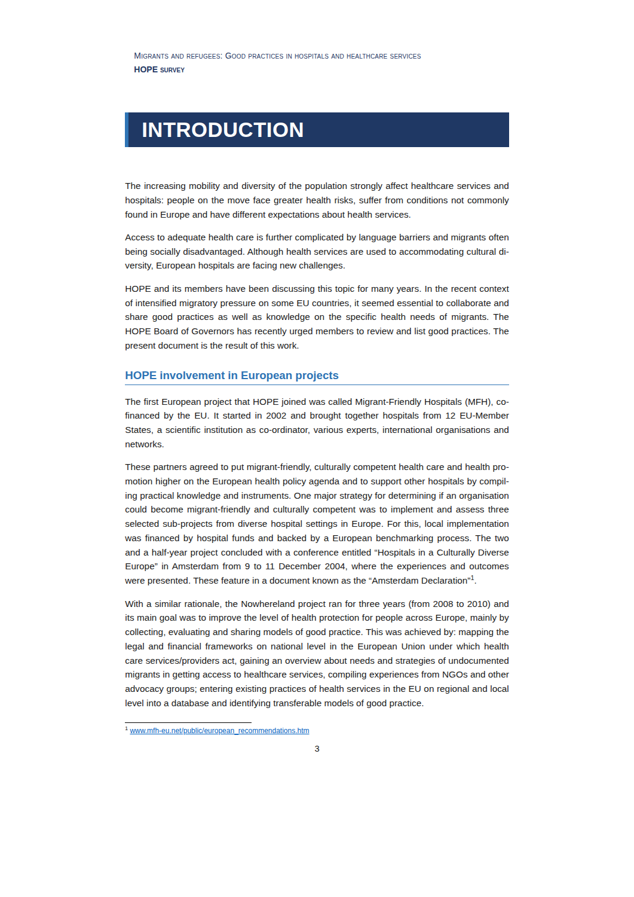Migrants and refugees: Good practices in hospitals and healthcare services
HOPE survey
INTRODUCTION
The increasing mobility and diversity of the population strongly affect healthcare services and hospitals: people on the move face greater health risks, suffer from conditions not commonly found in Europe and have different expectations about health services.
Access to adequate health care is further complicated by language barriers and migrants often being socially disadvantaged. Although health services are used to accommodating cultural diversity, European hospitals are facing new challenges.
HOPE and its members have been discussing this topic for many years. In the recent context of intensified migratory pressure on some EU countries, it seemed essential to collaborate and share good practices as well as knowledge on the specific health needs of migrants. The HOPE Board of Governors has recently urged members to review and list good practices. The present document is the result of this work.
HOPE involvement in European projects
The first European project that HOPE joined was called Migrant-Friendly Hospitals (MFH), co-financed by the EU. It started in 2002 and brought together hospitals from 12 EU-Member States, a scientific institution as co-ordinator, various experts, international organisations and networks.
These partners agreed to put migrant-friendly, culturally competent health care and health promotion higher on the European health policy agenda and to support other hospitals by compiling practical knowledge and instruments. One major strategy for determining if an organisation could become migrant-friendly and culturally competent was to implement and assess three selected sub-projects from diverse hospital settings in Europe. For this, local implementation was financed by hospital funds and backed by a European benchmarking process. The two and a half-year project concluded with a conference entitled “Hospitals in a Culturally Diverse Europe” in Amsterdam from 9 to 11 December 2004, where the experiences and outcomes were presented. These feature in a document known as the “Amsterdam Declaration”1.
With a similar rationale, the Nowhereland project ran for three years (from 2008 to 2010) and its main goal was to improve the level of health protection for people across Europe, mainly by collecting, evaluating and sharing models of good practice. This was achieved by: mapping the legal and financial frameworks on national level in the European Union under which health care services/providers act, gaining an overview about needs and strategies of undocumented migrants in getting access to healthcare services, compiling experiences from NGOs and other advocacy groups; entering existing practices of health services in the EU on regional and local level into a database and identifying transferable models of good practice.
1 www.mfh-eu.net/public/european_recommendations.htm
3